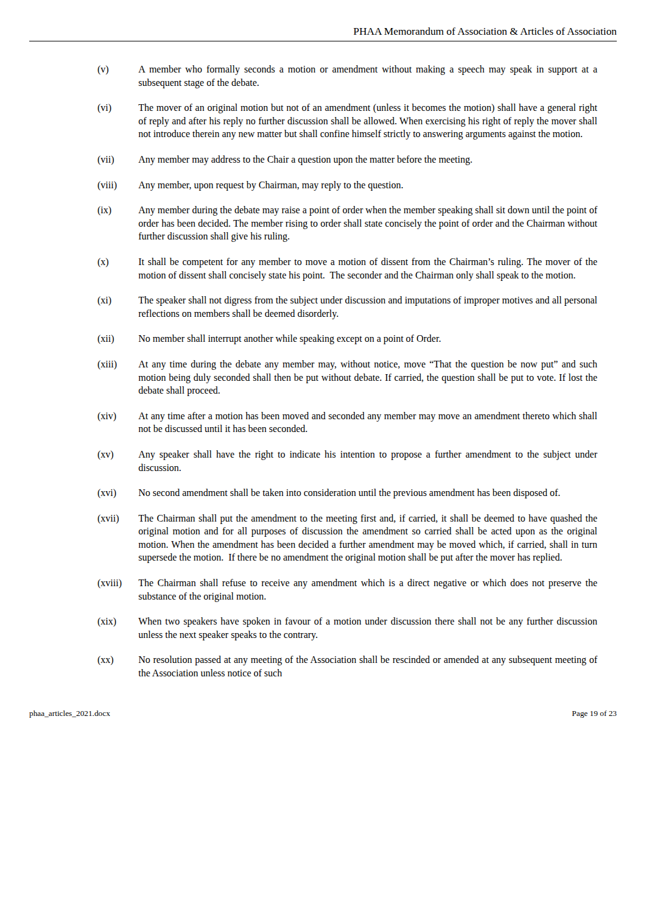PHAA Memorandum of Association & Articles of Association
(v)
A member who formally seconds a motion or amendment without making a speech may speak in support at a subsequent stage of the debate.
(vi)
The mover of an original motion but not of an amendment (unless it becomes the motion) shall have a general right of reply and after his reply no further discussion shall be allowed. When exercising his right of reply the mover shall not introduce therein any new matter but shall confine himself strictly to answering arguments against the motion.
(vii)
Any member may address to the Chair a question upon the matter before the meeting.
(viii)
Any member, upon request by Chairman, may reply to the question.
(ix)
Any member during the debate may raise a point of order when the member speaking shall sit down until the point of order has been decided. The member rising to order shall state concisely the point of order and the Chairman without further discussion shall give his ruling.
(x)
It shall be competent for any member to move a motion of dissent from the Chairman’s ruling. The mover of the motion of dissent shall concisely state his point. The seconder and the Chairman only shall speak to the motion.
(xi)
The speaker shall not digress from the subject under discussion and imputations of improper motives and all personal reflections on members shall be deemed disorderly.
(xii)
No member shall interrupt another while speaking except on a point of Order.
(xiii)
At any time during the debate any member may, without notice, move “That the question be now put” and such motion being duly seconded shall then be put without debate. If carried, the question shall be put to vote. If lost the debate shall proceed.
(xiv)
At any time after a motion has been moved and seconded any member may move an amendment thereto which shall not be discussed until it has been seconded.
(xv)
Any speaker shall have the right to indicate his intention to propose a further amendment to the subject under discussion.
(xvi)
No second amendment shall be taken into consideration until the previous amendment has been disposed of.
(xvii)
The Chairman shall put the amendment to the meeting first and, if carried, it shall be deemed to have quashed the original motion and for all purposes of discussion the amendment so carried shall be acted upon as the original motion. When the amendment has been decided a further amendment may be moved which, if carried, shall in turn supersede the motion. If there be no amendment the original motion shall be put after the mover has replied.
(xviii)
The Chairman shall refuse to receive any amendment which is a direct negative or which does not preserve the substance of the original motion.
(xix)
When two speakers have spoken in favour of a motion under discussion there shall not be any further discussion unless the next speaker speaks to the contrary.
(xx)
No resolution passed at any meeting of the Association shall be rescinded or amended at any subsequent meeting of the Association unless notice of such
phaa_articles_2021.docx Page 19 of 23